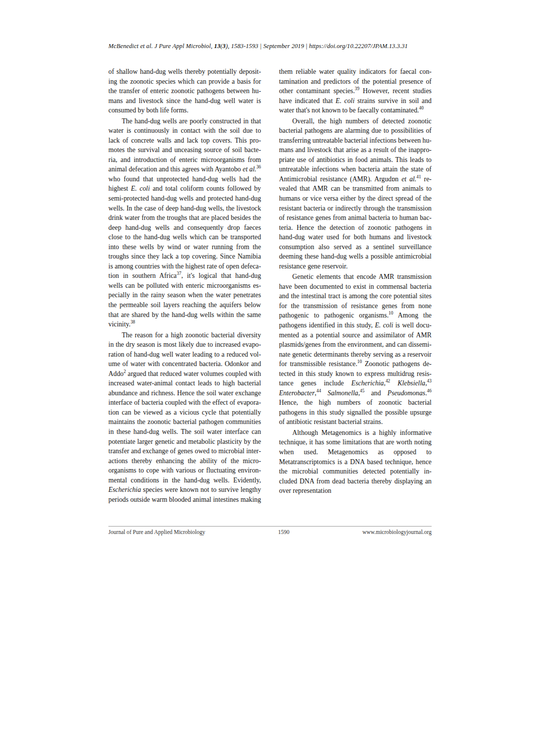McBenedict et al. J Pure Appl Microbiol, 13(3), 1583-1593 | September 2019 | https://doi.org/10.22207/JPAM.13.3.31
of shallow hand-dug wells thereby potentially depositing the zoonotic species which can provide a basis for the transfer of enteric zoonotic pathogens between humans and livestock since the hand-dug well water is consumed by both life forms.
The hand-dug wells are poorly constructed in that water is continuously in contact with the soil due to lack of concrete walls and lack top covers. This promotes the survival and unceasing source of soil bacteria, and introduction of enteric microorganisms from animal defecation and this agrees with Ayantobo et al.36 who found that unprotected hand-dug wells had the highest E. coli and total coliform counts followed by semi-protected hand-dug wells and protected hand-dug wells. In the case of deep hand-dug wells, the livestock drink water from the troughs that are placed besides the deep hand-dug wells and consequently drop faeces close to the hand-dug wells which can be transported into these wells by wind or water running from the troughs since they lack a top covering. Since Namibia is among countries with the highest rate of open defecation in southern Africa37, it's logical that hand-dug wells can be polluted with enteric microorganisms especially in the rainy season when the water penetrates the permeable soil layers reaching the aquifers below that are shared by the hand-dug wells within the same vicinity.38
The reason for a high zoonotic bacterial diversity in the dry season is most likely due to increased evaporation of hand-dug well water leading to a reduced volume of water with concentrated bacteria. Odonkor and Addo2 argued that reduced water volumes coupled with increased water-animal contact leads to high bacterial abundance and richness. Hence the soil water exchange interface of bacteria coupled with the effect of evaporation can be viewed as a vicious cycle that potentially maintains the zoonotic bacterial pathogen communities in these hand-dug wells. The soil water interface can potentiate larger genetic and metabolic plasticity by the transfer and exchange of genes owed to microbial interactions thereby enhancing the ability of the microorganisms to cope with various or fluctuating environmental conditions in the hand-dug wells. Evidently, Escherichia species were known not to survive lengthy periods outside warm blooded animal intestines making them reliable water quality indicators for faecal contamination and predictors of the potential presence of other contaminant species.39 However, recent studies have indicated that E. coli strains survive in soil and water that's not known to be faecally contaminated.40
Overall, the high numbers of detected zoonotic bacterial pathogens are alarming due to possibilities of transferring untreatable bacterial infections between humans and livestock that arise as a result of the inappropriate use of antibiotics in food animals. This leads to untreatable infections when bacteria attain the state of Antimicrobial resistance (AMR). Argudɒn et al.41 revealed that AMR can be transmitted from animals to humans or vice versa either by the direct spread of the resistant bacteria or indirectly through the transmission of resistance genes from animal bacteria to human bacteria. Hence the detection of zoonotic pathogens in hand-dug water used for both humans and livestock consumption also served as a sentinel surveillance deeming these hand-dug wells a possible antimicrobial resistance gene reservoir.
Genetic elements that encode AMR transmission have been documented to exist in commensal bacteria and the intestinal tract is among the core potential sites for the transmission of resistance genes from none pathogenic to pathogenic organisms.10 Among the pathogens identified in this study, E. coli is well documented as a potential source and assimilator of AMR plasmids/genes from the environment, and can disseminate genetic determinants thereby serving as a reservoir for transmissible resistance.10 Zoonotic pathogens detected in this study known to express multidrug resistance genes include Escherichia,42 Klebsiella,43 Enterobacter,44 Salmonella,45 and Pseudomonas.46 Hence, the high numbers of zoonotic bacterial pathogens in this study signalled the possible upsurge of antibiotic resistant bacterial strains.
Although Metagenomics is a highly informative technique, it has some limitations that are worth noting when used. Metagenomics as opposed to Metatranscriptomics is a DNA based technique, hence the microbial communities detected potentially included DNA from dead bacteria thereby displaying an over representation
Journal of Pure and Applied Microbiology
1590
www.microbiologyjournal.org